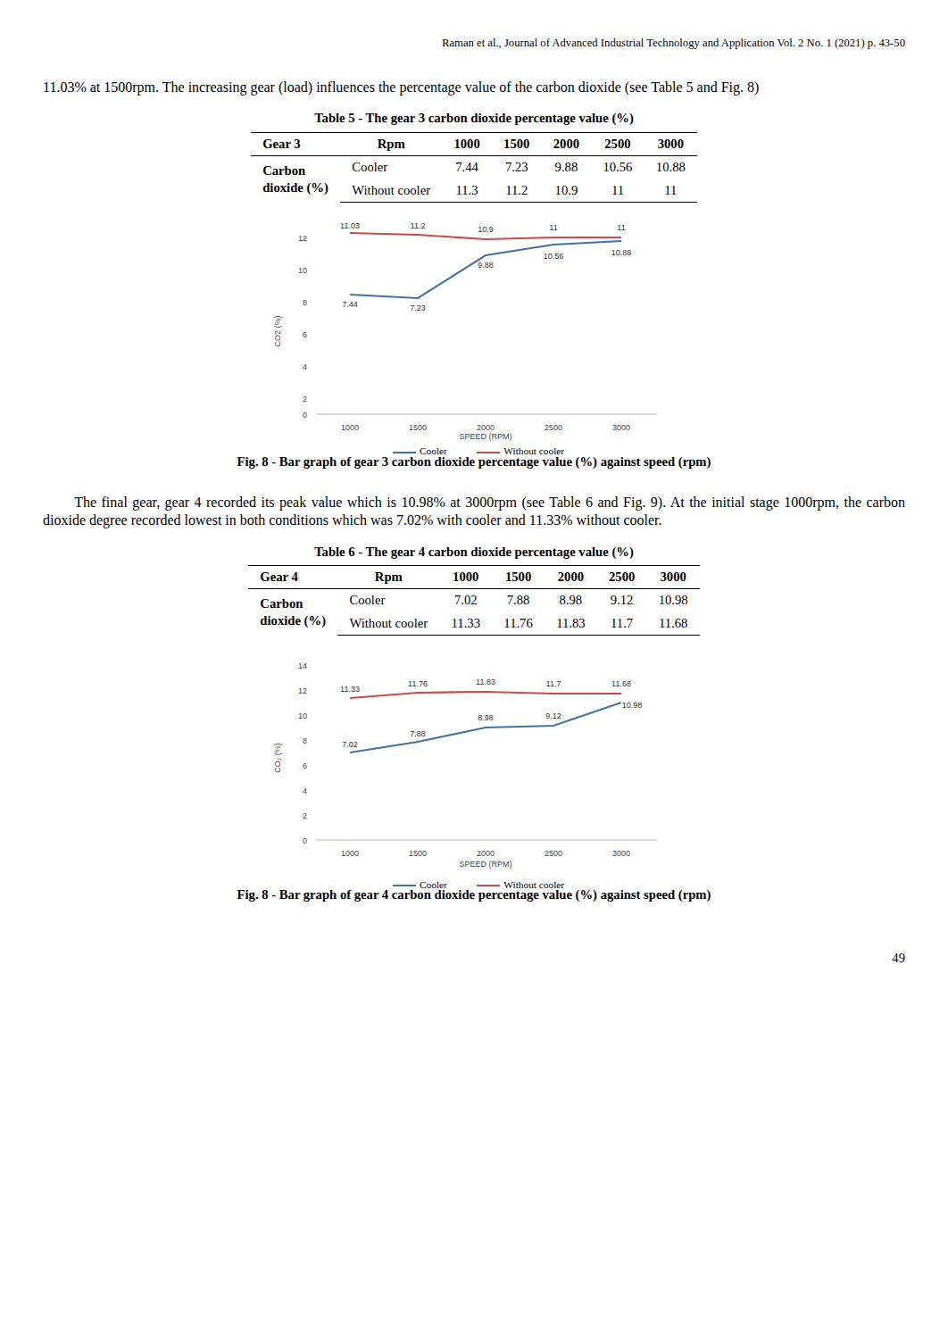Raman et al., Journal of Advanced Industrial Technology and Application Vol. 2 No. 1 (2021) p. 43-50
11.03% at 1500rpm. The increasing gear (load) influences the percentage value of the carbon dioxide (see Table 5 and Fig. 8)
Table 5 - The gear 3 carbon dioxide percentage value (%)
| Gear 3 | Rpm | 1000 | 1500 | 2000 | 2500 | 3000 |
| --- | --- | --- | --- | --- | --- | --- |
| Carbon dioxide (%) | Cooler | 7.44 | 7.23 | 9.88 | 10.56 | 10.88 |
| Without cooler | 11.3 | 11.2 | 10.9 | 11 | 11 |
12 10 8 6 4 2 0 CO2 (%) 1000 1500 2000 2500 3000 SPEED (RPM) 11.03 11.2 10.9 11 11 7.44 7.23 9.88 10.56 10.88
Cooler Without cooler
Fig. 8 - Bar graph of gear 3 carbon dioxide percentage value (%) against speed (rpm)
The final gear, gear 4 recorded its peak value which is 10.98% at 3000rpm (see Table 6 and Fig. 9). At the initial stage 1000rpm, the carbon dioxide degree recorded lowest in both conditions which was 7.02% with cooler and 11.33% without cooler.
Table 6 - The gear 4 carbon dioxide percentage value (%)
| Gear 4 | Rpm | 1000 | 1500 | 2000 | 2500 | 3000 |
| --- | --- | --- | --- | --- | --- | --- |
| Carbon dioxide (%) | Cooler | 7.02 | 7.88 | 8.98 | 9.12 | 10.98 |
| Without cooler | 11.33 | 11.76 | 11.83 | 11.7 | 11.68 |
14 12 10 8 6 4 2 0 CO₂ (%) 1000 1500 2000 2500 3000 SPEED (RPM) 11.33 11.76 11.83 11.7 11.68 7.02 7.88 8.98 9.12 10.98
Cooler Without cooler
Fig. 8 - Bar graph of gear 4 carbon dioxide percentage value (%) against speed (rpm)
49